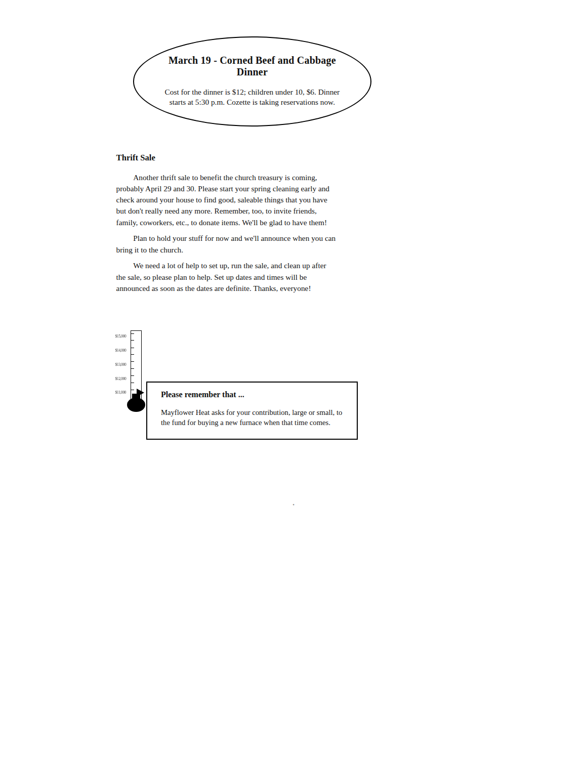March 19 - Corned Beef and Cabbage Dinner
Cost for the dinner is $12; children under 10, $6. Dinner starts at 5:30 p.m. Cozette is taking reservations now.
Thrift Sale
Another thrift sale to benefit the church treasury is coming, probably April 29 and 30. Please start your spring cleaning early and check around your house to find good, saleable things that you have but don't really need any more. Remember, too, to invite friends, family, coworkers, etc., to donate items. We'll be glad to have them!
Plan to hold your stuff for now and we'll announce when you can bring it to the church.
We need a lot of help to set up, run the sale, and clean up after the sale, so please plan to help. Set up dates and times will be announced as soon as the dates are definite. Thanks, everyone!
$15,000 $14,000 $13,000 $12,000 $11,000
Please remember that ...
Mayflower Heat asks for your contribution, large or small, to the fund for buying a new furnace when that time comes.
•